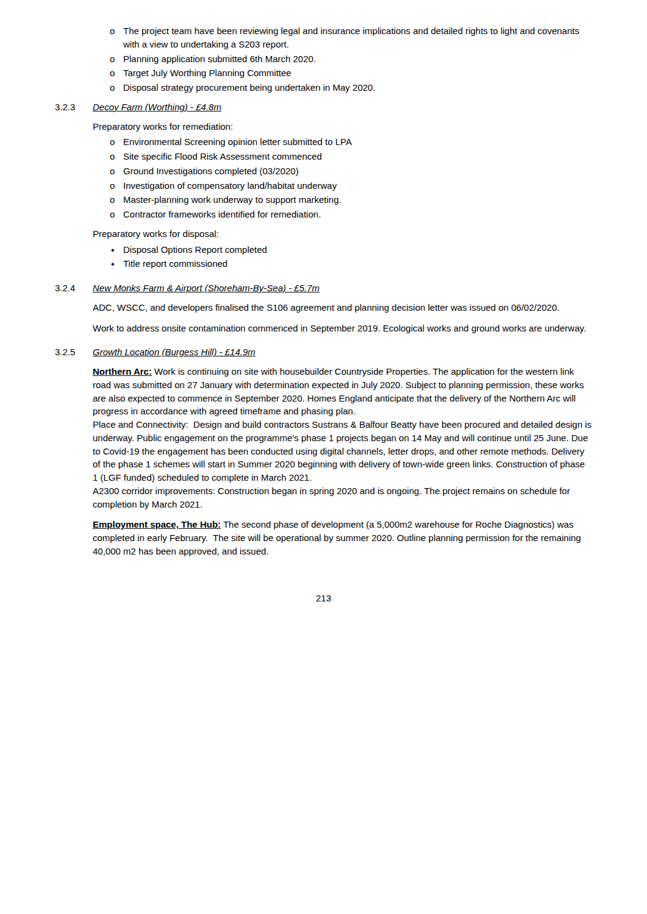The project team have been reviewing legal and insurance implications and detailed rights to light and covenants with a view to undertaking a S203 report.
Planning application submitted 6th March 2020.
Target July Worthing Planning Committee
Disposal strategy procurement being undertaken in May 2020.
3.2.3 Decoy Farm (Worthing) - £4.8m
Preparatory works for remediation:
Environmental Screening opinion letter submitted to LPA
Site specific Flood Risk Assessment commenced
Ground Investigations completed (03/2020)
Investigation of compensatory land/habitat underway
Master-planning work underway to support marketing.
Contractor frameworks identified for remediation.
Preparatory works for disposal:
Disposal Options Report completed
Title report commissioned
3.2.4 New Monks Farm & Airport (Shoreham-By-Sea) - £5.7m
ADC, WSCC, and developers finalised the S106 agreement and planning decision letter was issued on 06/02/2020.
Work to address onsite contamination commenced in September 2019. Ecological works and ground works are underway.
3.2.5 Growth Location (Burgess Hill) - £14.9m
Northern Arc: Work is continuing on site with housebuilder Countryside Properties. The application for the western link road was submitted on 27 January with determination expected in July 2020. Subject to planning permission, these works are also expected to commence in September 2020. Homes England anticipate that the delivery of the Northern Arc will progress in accordance with agreed timeframe and phasing plan.
Place and Connectivity: Design and build contractors Sustrans & Balfour Beatty have been procured and detailed design is underway. Public engagement on the programme's phase 1 projects began on 14 May and will continue until 25 June. Due to Covid-19 the engagement has been conducted using digital channels, letter drops, and other remote methods. Delivery of the phase 1 schemes will start in Summer 2020 beginning with delivery of town-wide green links. Construction of phase 1 (LGF funded) scheduled to complete in March 2021.
A2300 corridor improvements: Construction began in spring 2020 and is ongoing. The project remains on schedule for completion by March 2021.
Employment space, The Hub: The second phase of development (a 5,000m2 warehouse for Roche Diagnostics) was completed in early February. The site will be operational by summer 2020. Outline planning permission for the remaining 40,000 m2 has been approved, and issued.
213